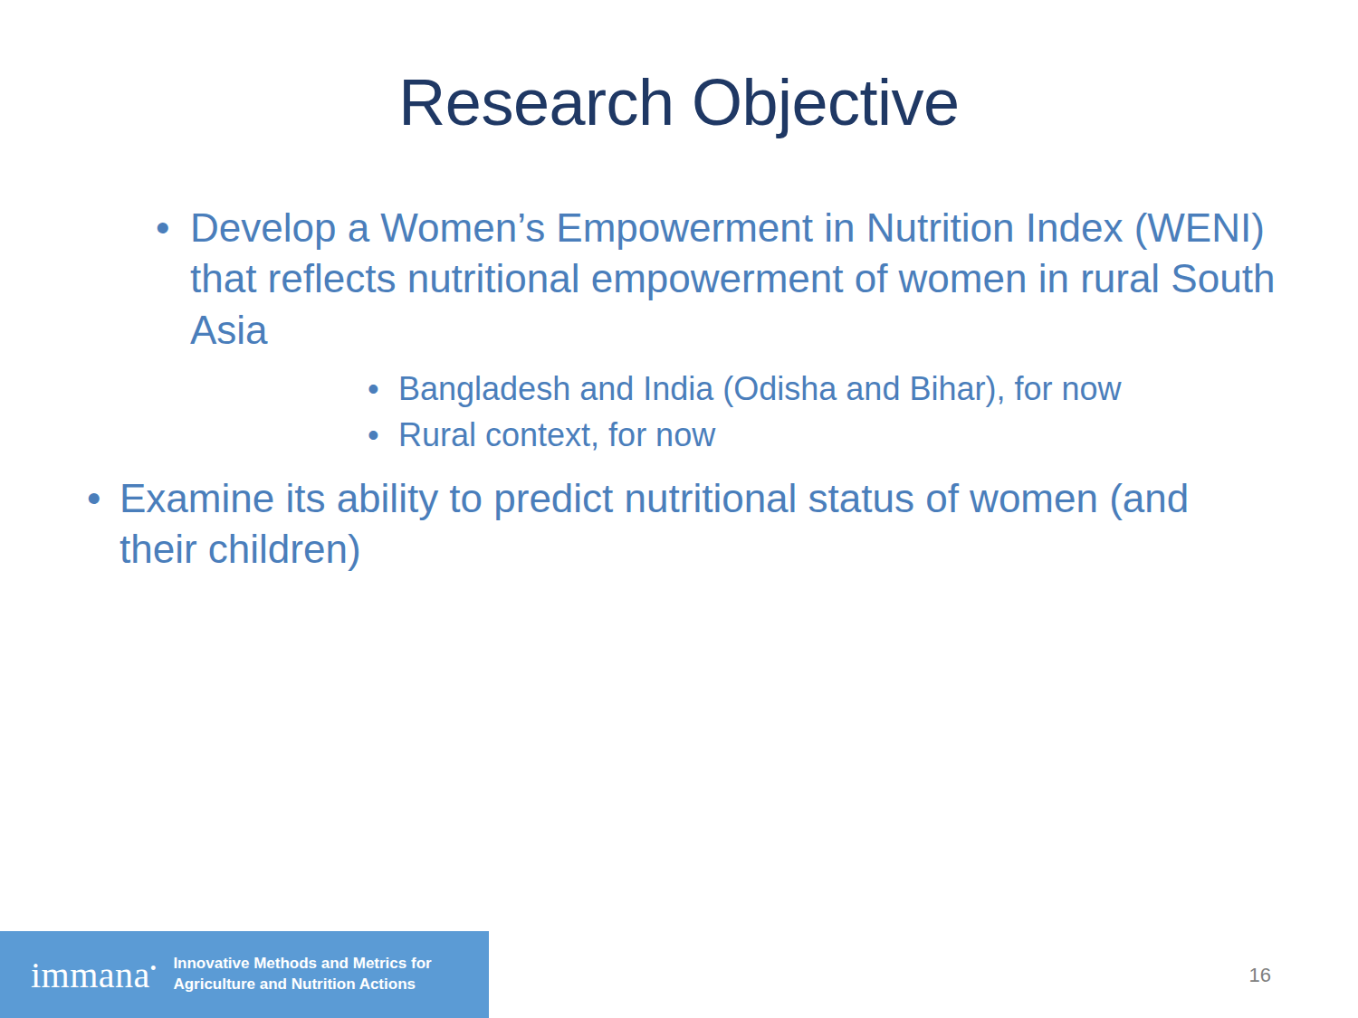Research Objective
• Develop a Women’s Empowerment in Nutrition Index (WENI) that reflects nutritional empowerment of women in rural South Asia
•Bangladesh and India (Odisha and Bihar), for now
•Rural context, for now
• Examine its ability to predict nutritional status of women (and their children)
immana•
Innovative Methods and Metrics for
Agriculture and Nutrition Actions
16